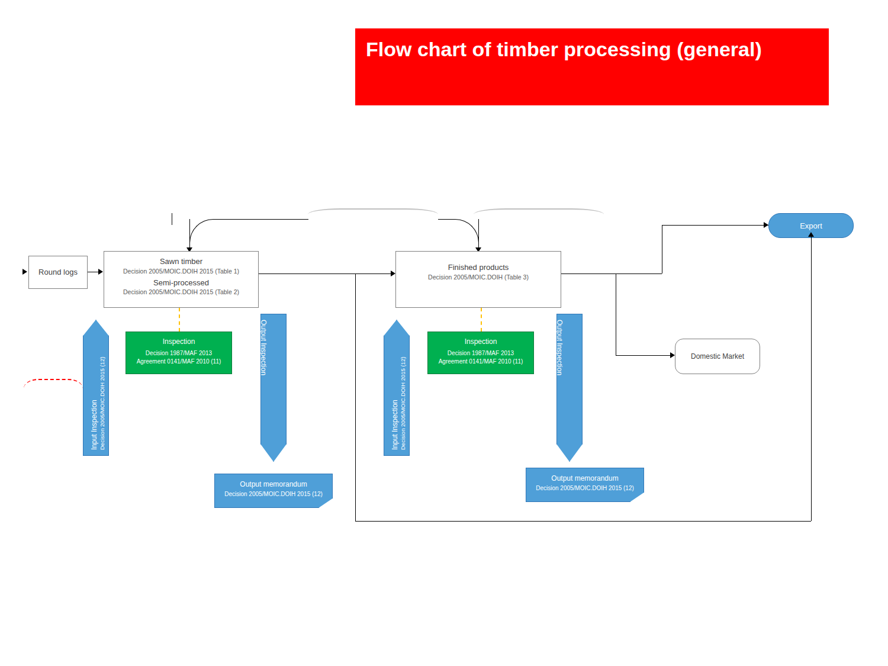Flow chart of timber processing (general)
Round logs
Sawn timber
Decision 2005/MOIC.DOIH 2015 (Table 1)
Semi-processed
Decision 2005/MOIC.DOIH 2015 (Table 2)
Finished products
Decision 2005/MOIC.DOIH (Table 3)
Export
Domestic Market
Inspection
Decision 1987/MAF 2013
Agreement 0141/MAF 2010 (11)
Inspection
Decision 1987/MAF 2013
Agreement 0141/MAF 2010 (11)
Input Inspection
Decision 2005/MOIC.DOIH 2015 (12)
Output Inspection
Decision 2005/MOIC.DOIH 2015 (12)
Input Inspection
Decision 2005/MOIC.DOIH 2015 (12)
Output Inspection
Decision 2005/MOIC.DOIH 2015 (12)
Output memorandum
Decision 2005/MOIC.DOIH 2015 (12)
Output memorandum
Decision 2005/MOIC.DOIH 2015 (12)